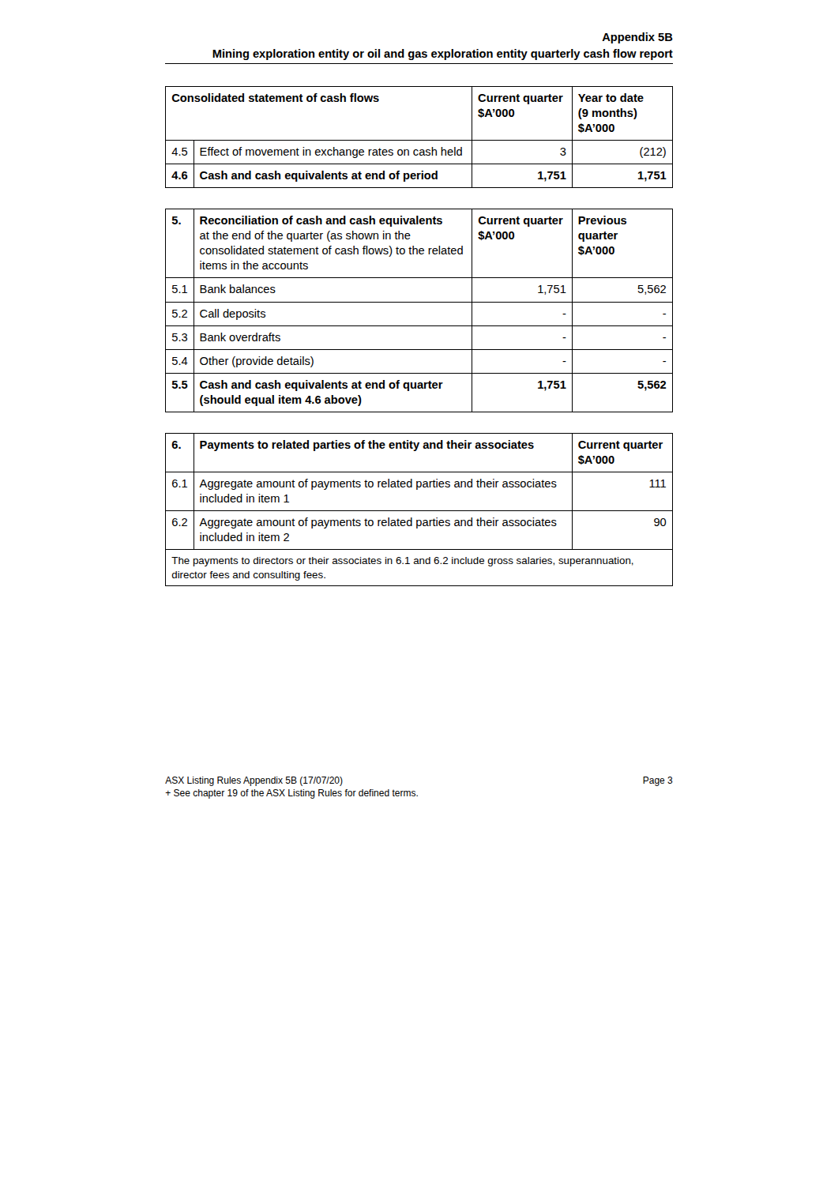Appendix 5B
Mining exploration entity or oil and gas exploration entity quarterly cash flow report
| Consolidated statement of cash flows | Current quarter $A’000 | Year to date (9 months) $A’000 |
| --- | --- | --- |
| 4.5 | Effect of movement in exchange rates on cash held | 3 | (212) |
| 4.6 | Cash and cash equivalents at end of period | 1,751 | 1,751 |
| 5. | Reconciliation of cash and cash equivalents at the end of the quarter (as shown in the consolidated statement of cash flows) to the related items in the accounts | Current quarter $A’000 | Previous quarter $A’000 |
| --- | --- | --- | --- |
| 5.1 | Bank balances | 1,751 | 5,562 |
| 5.2 | Call deposits | - | - |
| 5.3 | Bank overdrafts | - | - |
| 5.4 | Other (provide details) | - | - |
| 5.5 | Cash and cash equivalents at end of quarter (should equal item 4.6 above) | 1,751 | 5,562 |
| 6. | Payments to related parties of the entity and their associates | Current quarter $A’000 |
| --- | --- | --- |
| 6.1 | Aggregate amount of payments to related parties and their associates included in item 1 | 111 |
| 6.2 | Aggregate amount of payments to related parties and their associates included in item 2 | 90 |
| The payments to directors or their associates in 6.1 and 6.2 include gross salaries, superannuation, director fees and consulting fees. |
ASX Listing Rules Appendix 5B (17/07/20) Page 3
+ See chapter 19 of the ASX Listing Rules for defined terms.